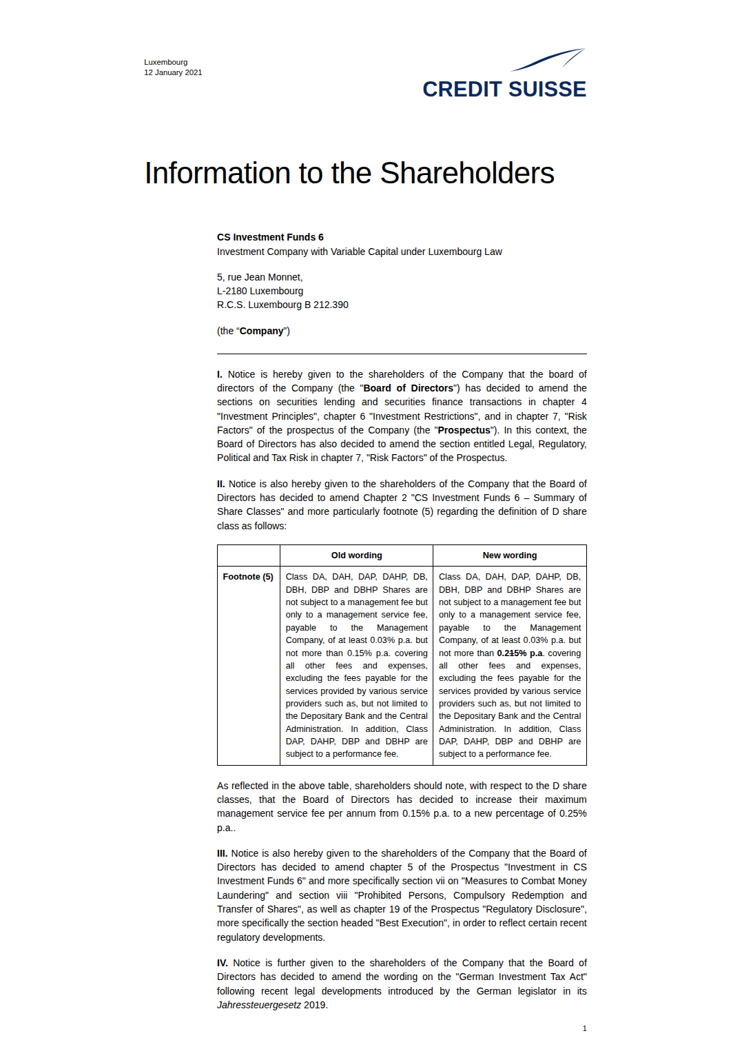Luxembourg
12 January 2021
CREDIT SUISSE
Information to the Shareholders
CS Investment Funds 6
Investment Company with Variable Capital under Luxembourg Law
5, rue Jean Monnet,
L-2180 Luxembourg
R.C.S. Luxembourg B 212.390
(the “Company”)
I. Notice is hereby given to the shareholders of the Company that the board of directors of the Company (the "Board of Directors") has decided to amend the sections on securities lending and securities finance transactions in chapter 4 "Investment Principles", chapter 6 "Investment Restrictions", and in chapter 7, "Risk Factors" of the prospectus of the Company (the "Prospectus"). In this context, the Board of Directors has also decided to amend the section entitled Legal, Regulatory, Political and Tax Risk in chapter 7, "Risk Factors" of the Prospectus.
II. Notice is also hereby given to the shareholders of the Company that the Board of Directors has decided to amend Chapter 2 "CS Investment Funds 6 – Summary of Share Classes" and more particularly footnote (5) regarding the definition of D share class as follows:
| | Old wording | New wording |
| --- | --- | --- |
| Footnote (5) | Class DA, DAH, DAP, DAHP, DB, DBH, DBP and DBHP Shares are not subject to a management fee but only to a management service fee, payable to the Management Company, of at least 0.03% p.a. but not more than 0.15% p.a. covering all other fees and expenses, excluding the fees payable for the services provided by various service providers such as, but not limited to the Depositary Bank and the Central Administration. In addition, Class DAP, DAHP, DBP and DBHP are subject to a performance fee. | Class DA, DAH, DAP, DAHP, DB, DBH, DBP and DBHP Shares are not subject to a management fee but only to a management service fee, payable to the Management Company, of at least 0.03% p.a. but not more than 0.2 1 5% p.a . covering all other fees and expenses, excluding the fees payable for the services provided by various service providers such as, but not limited to the Depositary Bank and the Central Administration. In addition, Class DAP, DAHP, DBP and DBHP are subject to a performance fee. |
As reflected in the above table, shareholders should note, with respect to the D share classes, that the Board of Directors has decided to increase their maximum management service fee per annum from 0.15% p.a. to a new percentage of 0.25% p.a..
III. Notice is also hereby given to the shareholders of the Company that the Board of Directors has decided to amend chapter 5 of the Prospectus "Investment in CS Investment Funds 6" and more specifically section vii on "Measures to Combat Money Laundering" and section viii "Prohibited Persons, Compulsory Redemption and Transfer of Shares", as well as chapter 19 of the Prospectus "Regulatory Disclosure", more specifically the section headed "Best Execution", in order to reflect certain recent regulatory developments.
IV. Notice is further given to the shareholders of the Company that the Board of Directors has decided to amend the wording on the "German Investment Tax Act" following recent legal developments introduced by the German legislator in its Jahressteuergesetz 2019.
1